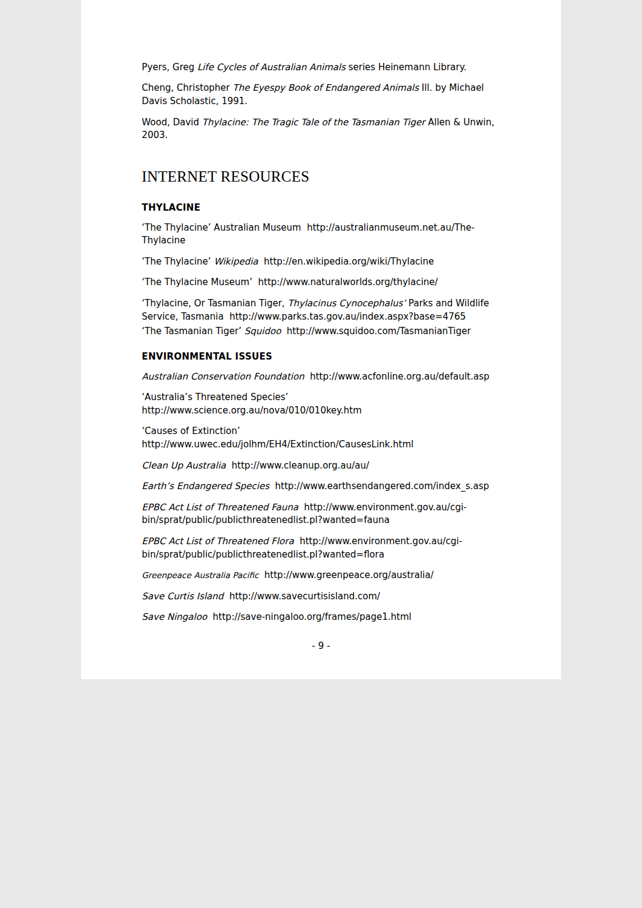Pyers, Greg Life Cycles of Australian Animals series Heinemann Library.
Cheng, Christopher The Eyespy Book of Endangered Animals Ill. by Michael Davis Scholastic, 1991.
Wood, David Thylacine: The Tragic Tale of the Tasmanian Tiger Allen & Unwin, 2003.
INTERNET RESOURCES
THYLACINE
‘The Thylacine’ Australian Museum http://australianmuseum.net.au/The-Thylacine
‘The Thylacine’ Wikipedia http://en.wikipedia.org/wiki/Thylacine
‘The Thylacine Museum’ http://www.naturalworlds.org/thylacine/
‘Thylacine, Or Tasmanian Tiger, Thylacinus Cynocephalus’ Parks and Wildlife Service, Tasmania http://www.parks.tas.gov.au/index.aspx?base=4765
‘The Tasmanian Tiger’ Squidoo http://www.squidoo.com/TasmanianTiger
ENVIRONMENTAL ISSUES
Australian Conservation Foundation http://www.acfonline.org.au/default.asp
‘Australia’s Threatened Species’ http://www.science.org.au/nova/010/010key.htm
‘Causes of Extinction’ http://www.uwec.edu/jolhm/EH4/Extinction/CausesLink.html
Clean Up Australia http://www.cleanup.org.au/au/
Earth’s Endangered Species http://www.earthsendangered.com/index_s.asp
EPBC Act List of Threatened Fauna http://www.environment.gov.au/cgi-bin/sprat/public/publicthreatenedlist.pl?wanted=fauna
EPBC Act List of Threatened Flora http://www.environment.gov.au/cgi-bin/sprat/public/publicthreatenedlist.pl?wanted=flora
Greenpeace Australia Pacific http://www.greenpeace.org/australia/
Save Curtis Island http://www.savecurtisisland.com/
Save Ningaloo http://save-ningaloo.org/frames/page1.html
- 9 -